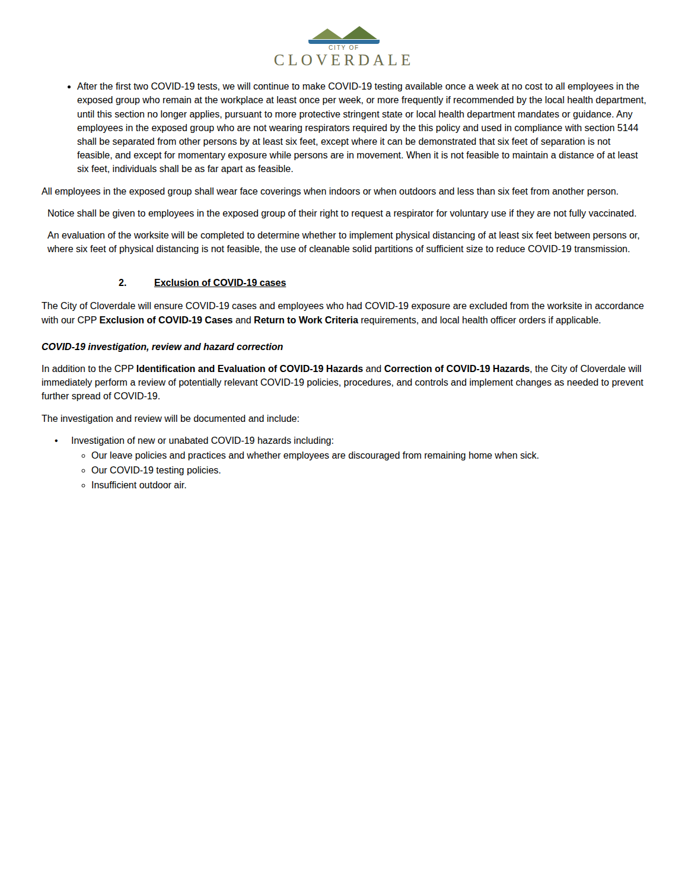CITY OF
CLOVERDALE
After the first two COVID-19 tests, we will continue to make COVID-19 testing available once a week at no cost to all employees in the exposed group who remain at the workplace at least once per week, or more frequently if recommended by the local health department, until this section no longer applies, pursuant to more protective stringent state or local health department mandates or guidance. Any employees in the exposed group who are not wearing respirators required by the this policy and used in compliance with section 5144 shall be separated from other persons by at least six feet, except where it can be demonstrated that six feet of separation is not feasible, and except for momentary exposure while persons are in movement. When it is not feasible to maintain a distance of at least six feet, individuals shall be as far apart as feasible.
All employees in the exposed group shall wear face coverings when indoors or when outdoors and less than six feet from another person.
Notice shall be given to employees in the exposed group of their right to request a respirator for voluntary use if they are not fully vaccinated.
An evaluation of the worksite will be completed to determine whether to implement physical distancing of at least six feet between persons or, where six feet of physical distancing is not feasible, the use of cleanable solid partitions of sufficient size to reduce COVID-19 transmission.
2. Exclusion of COVID-19 cases
The City of Cloverdale will ensure COVID-19 cases and employees who had COVID-19 exposure are excluded from the worksite in accordance with our CPP Exclusion of COVID-19 Cases and Return to Work Criteria requirements, and local health officer orders if applicable.
COVID-19 investigation, review and hazard correction
In addition to the CPP Identification and Evaluation of COVID-19 Hazards and Correction of COVID-19 Hazards, the City of Cloverdale will immediately perform a review of potentially relevant COVID-19 policies, procedures, and controls and implement changes as needed to prevent further spread of COVID-19.
The investigation and review will be documented and include:
Investigation of new or unabated COVID-19 hazards including:
Our leave policies and practices and whether employees are discouraged from remaining home when sick.
Our COVID-19 testing policies.
Insufficient outdoor air.